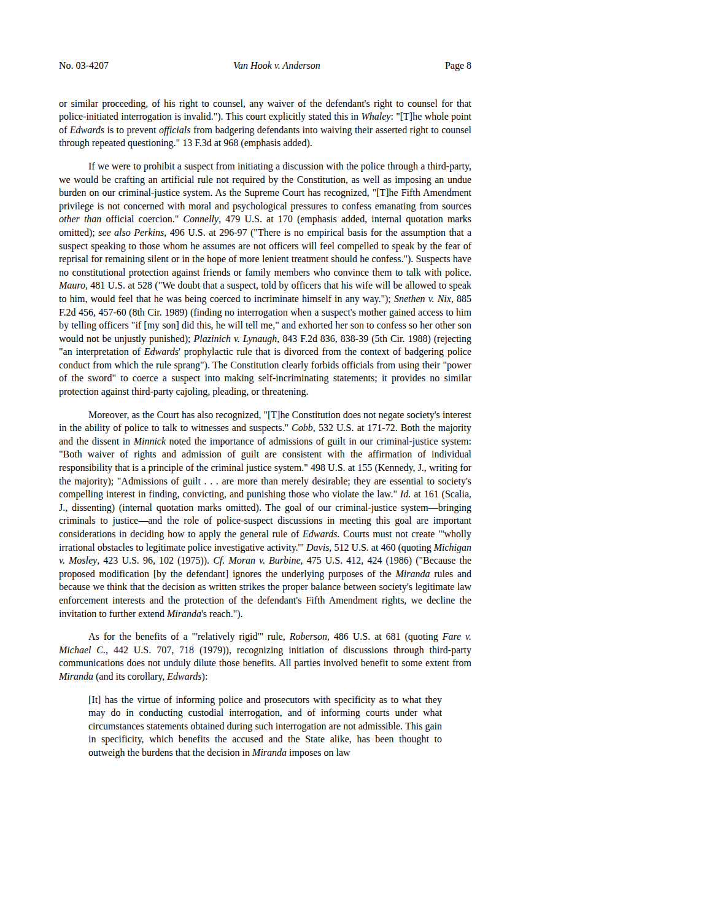No. 03-4207 Van Hook v. Anderson Page 8
or similar proceeding, of his right to counsel, any waiver of the defendant's right to counsel for that police-initiated interrogation is invalid."). This court explicitly stated this in Whaley: "[T]he whole point of Edwards is to prevent officials from badgering defendants into waiving their asserted right to counsel through repeated questioning." 13 F.3d at 968 (emphasis added).
If we were to prohibit a suspect from initiating a discussion with the police through a third-party, we would be crafting an artificial rule not required by the Constitution, as well as imposing an undue burden on our criminal-justice system. As the Supreme Court has recognized, "[T]he Fifth Amendment privilege is not concerned with moral and psychological pressures to confess emanating from sources other than official coercion." Connelly, 479 U.S. at 170 (emphasis added, internal quotation marks omitted); see also Perkins, 496 U.S. at 296-97 ("There is no empirical basis for the assumption that a suspect speaking to those whom he assumes are not officers will feel compelled to speak by the fear of reprisal for remaining silent or in the hope of more lenient treatment should he confess."). Suspects have no constitutional protection against friends or family members who convince them to talk with police. Mauro, 481 U.S. at 528 ("We doubt that a suspect, told by officers that his wife will be allowed to speak to him, would feel that he was being coerced to incriminate himself in any way."); Snethen v. Nix, 885 F.2d 456, 457-60 (8th Cir. 1989) (finding no interrogation when a suspect's mother gained access to him by telling officers "if [my son] did this, he will tell me," and exhorted her son to confess so her other son would not be unjustly punished); Plazinich v. Lynaugh, 843 F.2d 836, 838-39 (5th Cir. 1988) (rejecting "an interpretation of Edwards' prophylactic rule that is divorced from the context of badgering police conduct from which the rule sprang"). The Constitution clearly forbids officials from using their "power of the sword" to coerce a suspect into making self-incriminating statements; it provides no similar protection against third-party cajoling, pleading, or threatening.
Moreover, as the Court has also recognized, "[T]he Constitution does not negate society's interest in the ability of police to talk to witnesses and suspects." Cobb, 532 U.S. at 171-72. Both the majority and the dissent in Minnick noted the importance of admissions of guilt in our criminal-justice system: "Both waiver of rights and admission of guilt are consistent with the affirmation of individual responsibility that is a principle of the criminal justice system." 498 U.S. at 155 (Kennedy, J., writing for the majority); "Admissions of guilt . . . are more than merely desirable; they are essential to society's compelling interest in finding, convicting, and punishing those who violate the law." Id. at 161 (Scalia, J., dissenting) (internal quotation marks omitted). The goal of our criminal-justice system—bringing criminals to justice—and the role of police-suspect discussions in meeting this goal are important considerations in deciding how to apply the general rule of Edwards. Courts must not create "'wholly irrational obstacles to legitimate police investigative activity.'" Davis, 512 U.S. at 460 (quoting Michigan v. Mosley, 423 U.S. 96, 102 (1975)). Cf. Moran v. Burbine, 475 U.S. 412, 424 (1986) ("Because the proposed modification [by the defendant] ignores the underlying purposes of the Miranda rules and because we think that the decision as written strikes the proper balance between society's legitimate law enforcement interests and the protection of the defendant's Fifth Amendment rights, we decline the invitation to further extend Miranda's reach.").
As for the benefits of a "'relatively rigid'" rule, Roberson, 486 U.S. at 681 (quoting Fare v. Michael C., 442 U.S. 707, 718 (1979)), recognizing initiation of discussions through third-party communications does not unduly dilute those benefits. All parties involved benefit to some extent from Miranda (and its corollary, Edwards):
[It] has the virtue of informing police and prosecutors with specificity as to what they may do in conducting custodial interrogation, and of informing courts under what circumstances statements obtained during such interrogation are not admissible. This gain in specificity, which benefits the accused and the State alike, has been thought to outweigh the burdens that the decision in Miranda imposes on law